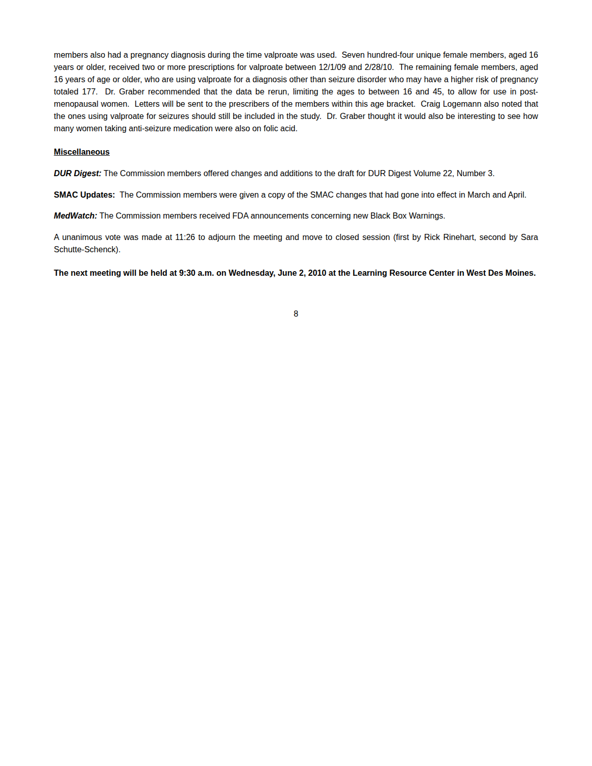members also had a pregnancy diagnosis during the time valproate was used. Seven hundred-four unique female members, aged 16 years or older, received two or more prescriptions for valproate between 12/1/09 and 2/28/10. The remaining female members, aged 16 years of age or older, who are using valproate for a diagnosis other than seizure disorder who may have a higher risk of pregnancy totaled 177. Dr. Graber recommended that the data be rerun, limiting the ages to between 16 and 45, to allow for use in post-menopausal women. Letters will be sent to the prescribers of the members within this age bracket. Craig Logemann also noted that the ones using valproate for seizures should still be included in the study. Dr. Graber thought it would also be interesting to see how many women taking anti-seizure medication were also on folic acid.
Miscellaneous
DUR Digest: The Commission members offered changes and additions to the draft for DUR Digest Volume 22, Number 3.
SMAC Updates: The Commission members were given a copy of the SMAC changes that had gone into effect in March and April.
MedWatch: The Commission members received FDA announcements concerning new Black Box Warnings.
A unanimous vote was made at 11:26 to adjourn the meeting and move to closed session (first by Rick Rinehart, second by Sara Schutte-Schenck).
The next meeting will be held at 9:30 a.m. on Wednesday, June 2, 2010 at the Learning Resource Center in West Des Moines.
8